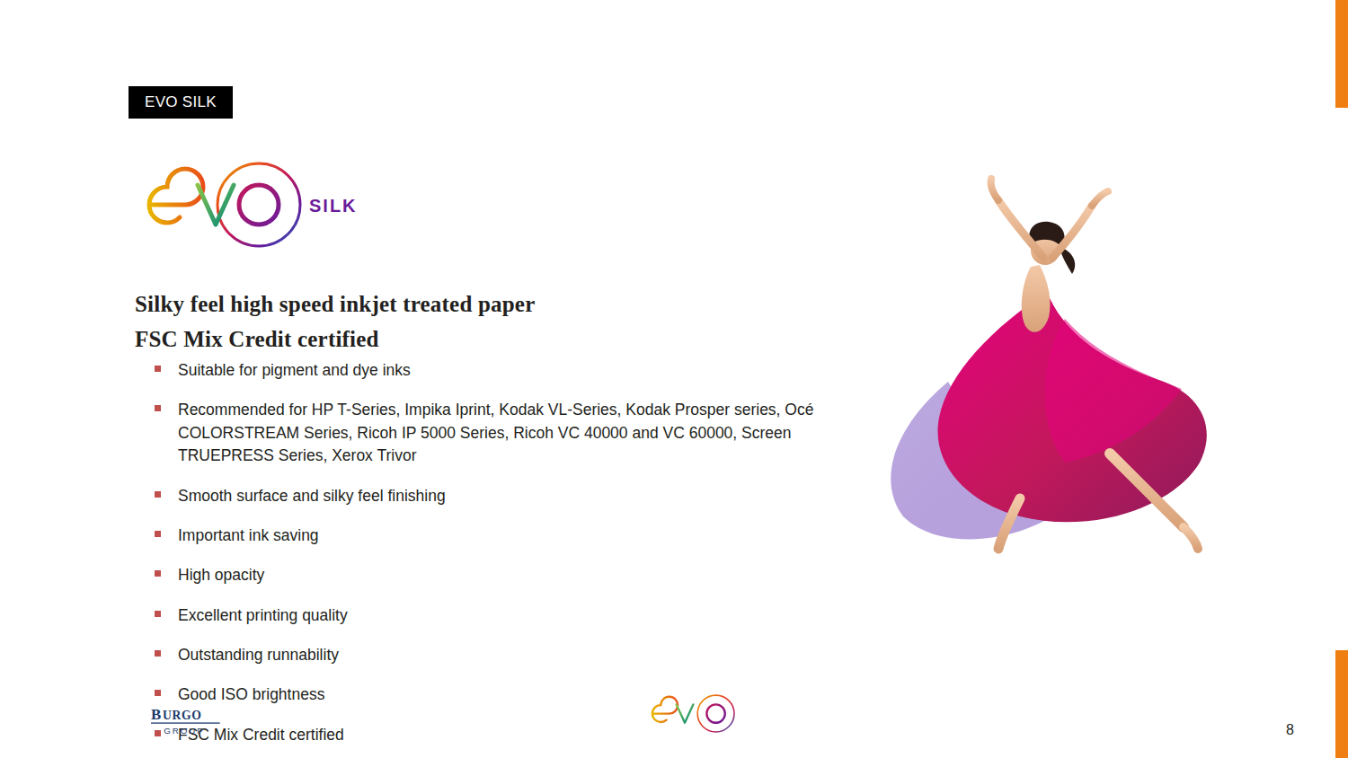EVO SILK
SILK
Silky feel high speed inkjet treated paper
FSC Mix Credit certified
Suitable for pigment and dye inks
Recommended for HP T-Series, Impika Iprint, Kodak VL-Series, Kodak Prosper series, Océ COLORSTREAM Series, Ricoh IP 5000 Series, Ricoh VC 40000 and VC 60000, Screen TRUEPRESS Series, Xerox Trivor
Smooth surface and silky feel finishing
Important ink saving
High opacity
Excellent printing quality
Outstanding runnability
Good ISO brightness
FSC Mix Credit certified
B URGO GROUP
8